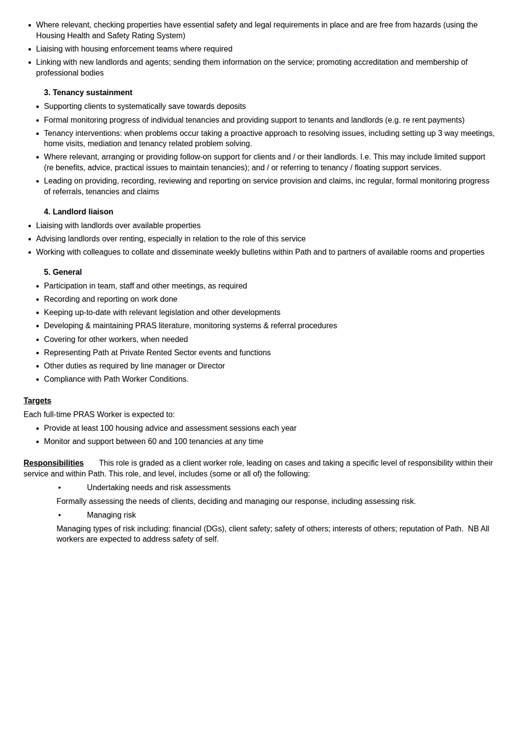Where relevant, checking properties have essential safety and legal requirements in place and are free from hazards (using the Housing Health and Safety Rating System)
Liaising with housing enforcement teams where required
Linking with new landlords and agents; sending them information on the service; promoting accreditation and membership of professional bodies
3. Tenancy sustainment
Supporting clients to systematically save towards deposits
Formal monitoring progress of individual tenancies and providing support to tenants and landlords (e.g. re rent payments)
Tenancy interventions: when problems occur taking a proactive approach to resolving issues, including setting up 3 way meetings, home visits, mediation and tenancy related problem solving.
Where relevant, arranging or providing follow-on support for clients and / or their landlords. I.e. This may include limited support (re benefits, advice, practical issues to maintain tenancies); and / or referring to tenancy / floating support services.
Leading on providing, recording, reviewing and reporting on service provision and claims, inc regular, formal monitoring progress of referrals, tenancies and claims
4. Landlord liaison
Liaising with landlords over available properties
Advising landlords over renting, especially in relation to the role of this service
Working with colleagues to collate and disseminate weekly bulletins within Path and to partners of available rooms and properties
5. General
Participation in team, staff and other meetings, as required
Recording and reporting on work done
Keeping up-to-date with relevant legislation and other developments
Developing & maintaining PRAS literature, monitoring systems & referral procedures
Covering for other workers, when needed
Representing Path at Private Rented Sector events and functions
Other duties as required by line manager or Director
Compliance with Path Worker Conditions.
Targets
Each full-time PRAS Worker is expected to:
Provide at least 100 housing advice and assessment sessions each year
Monitor and support between 60 and 100 tenancies at any time
Responsibilities This role is graded as a client worker role, leading on cases and taking a specific level of responsibility within their service and within Path. This role, and level, includes (some or all of) the following:
• Undertaking needs and risk assessments
Formally assessing the needs of clients, deciding and managing our response, including assessing risk.
• Managing risk
Managing types of risk including: financial (DGs), client safety; safety of others; interests of others; reputation of Path. NB All workers are expected to address safety of self.